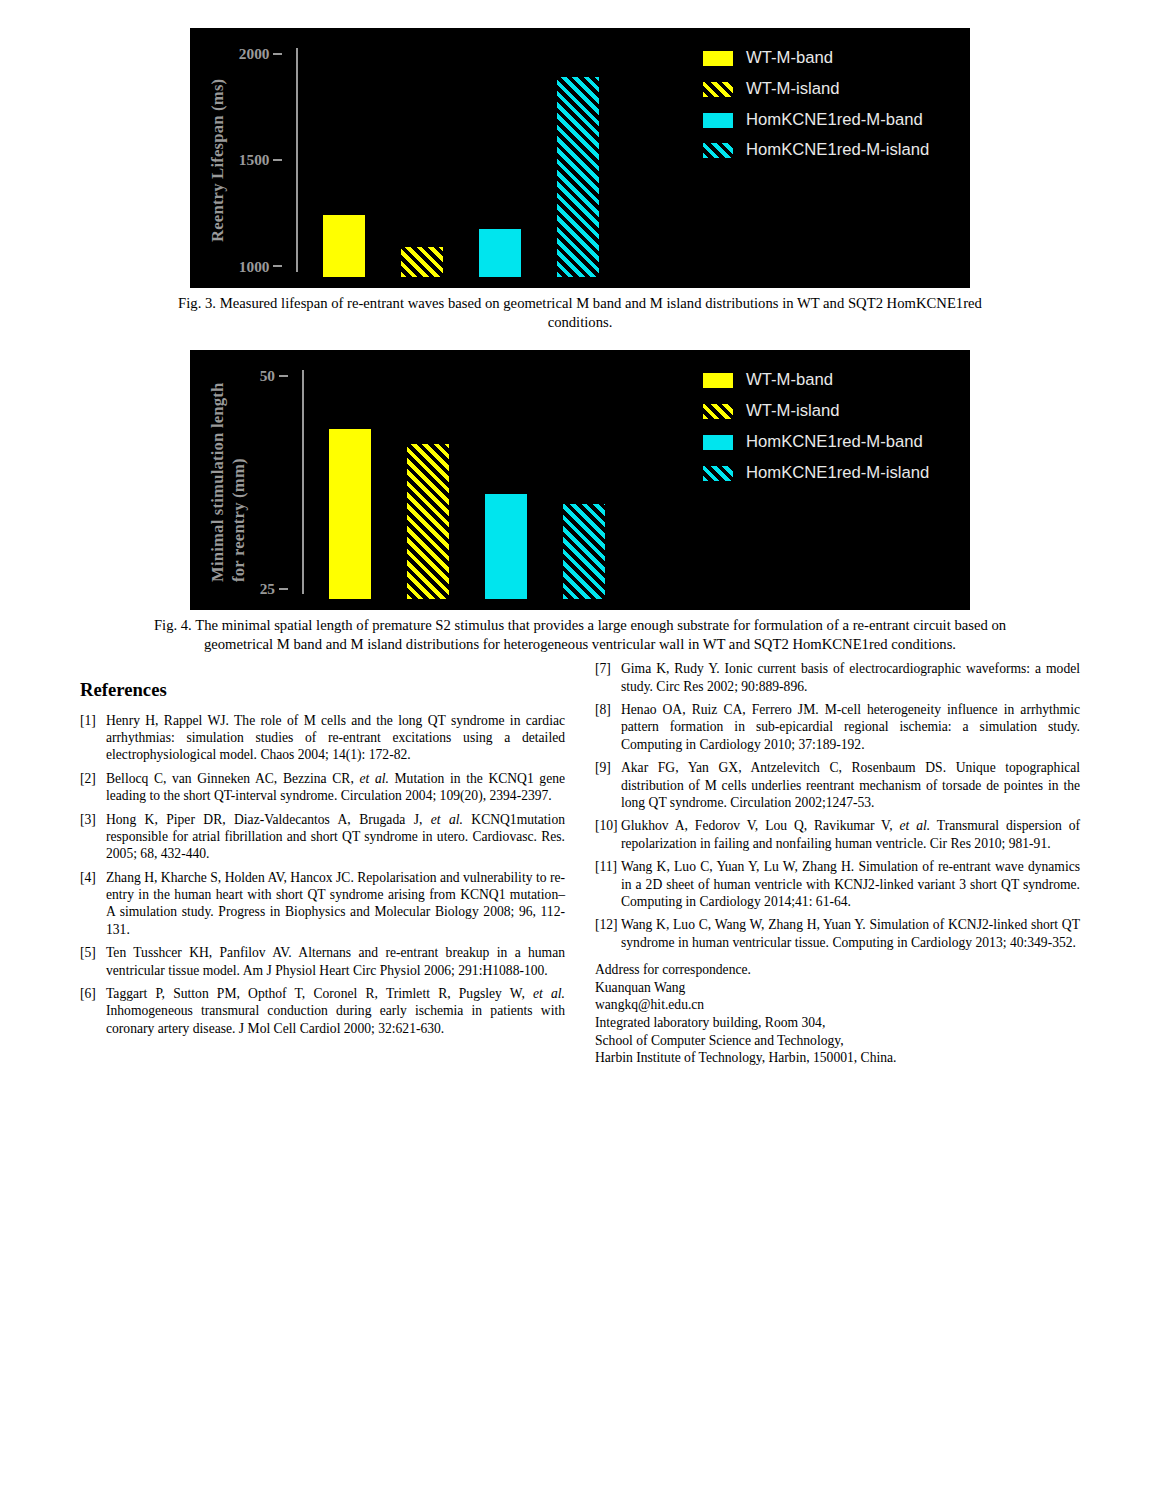Reentry Lifespan (ms)
2000
1500
1000
WT-M-band
WT-M-island
HomKCNE1red-M-band
HomKCNE1red-M-island
Fig. 3. Measured lifespan of re-entrant waves based on geometrical M band and M island distributions in WT and SQT2 HomKCNE1red conditions.
Minimal stimulation length
for reentry (mm)
50
25
WT-M-band
WT-M-island
HomKCNE1red-M-band
HomKCNE1red-M-island
Fig. 4. The minimal spatial length of premature S2 stimulus that provides a large enough substrate for formulation of a re-entrant circuit based on geometrical M band and M island distributions for heterogeneous ventricular wall in WT and SQT2 HomKCNE1red conditions.
References
[1] Henry H, Rappel WJ. The role of M cells and the long QT syndrome in cardiac arrhythmias: simulation studies of re-entrant excitations using a detailed electrophysiological model. Chaos 2004; 14(1): 172-82.
[2] Bellocq C, van Ginneken AC, Bezzina CR, et al. Mutation in the KCNQ1 gene leading to the short QT-interval syndrome. Circulation 2004; 109(20), 2394-2397.
[3] Hong K, Piper DR, Diaz-Valdecantos A, Brugada J, et al. KCNQ1mutation responsible for atrial fibrillation and short QT syndrome in utero. Cardiovasc. Res. 2005; 68, 432-440.
[4] Zhang H, Kharche S, Holden AV, Hancox JC. Repolarisation and vulnerability to re-entry in the human heart with short QT syndrome arising from KCNQ1 mutation– A simulation study. Progress in Biophysics and Molecular Biology 2008; 96, 112-131.
[5] Ten Tusshcer KH, Panfilov AV. Alternans and re-entrant breakup in a human ventricular tissue model. Am J Physiol Heart Circ Physiol 2006; 291:H1088-100.
[6] Taggart P, Sutton PM, Opthof T, Coronel R, Trimlett R, Pugsley W, et al. Inhomogeneous transmural conduction during early ischemia in patients with coronary artery disease. J Mol Cell Cardiol 2000; 32:621-630.
[7] Gima K, Rudy Y. Ionic current basis of electrocardiographic waveforms: a model study. Circ Res 2002; 90:889-896.
[8] Henao OA, Ruiz CA, Ferrero JM. M-cell heterogeneity influence in arrhythmic pattern formation in sub-epicardial regional ischemia: a simulation study. Computing in Cardiology 2010; 37:189-192.
[9] Akar FG, Yan GX, Antzelevitch C, Rosenbaum DS. Unique topographical distribution of M cells underlies reentrant mechanism of torsade de pointes in the long QT syndrome. Circulation 2002;1247-53.
[10] Glukhov A, Fedorov V, Lou Q, Ravikumar V, et al. Transmural dispersion of repolarization in failing and nonfailing human ventricle. Cir Res 2010; 981-91.
[11] Wang K, Luo C, Yuan Y, Lu W, Zhang H. Simulation of re-entrant wave dynamics in a 2D sheet of human ventricle with KCNJ2-linked variant 3 short QT syndrome. Computing in Cardiology 2014;41: 61-64.
[12] Wang K, Luo C, Wang W, Zhang H, Yuan Y. Simulation of KCNJ2-linked short QT syndrome in human ventricular tissue. Computing in Cardiology 2013; 40:349-352.
Address for correspondence.
Kuanquan Wang
wangkq@hit.edu.cn
Integrated laboratory building, Room 304,
School of Computer Science and Technology,
Harbin Institute of Technology, Harbin, 150001, China.